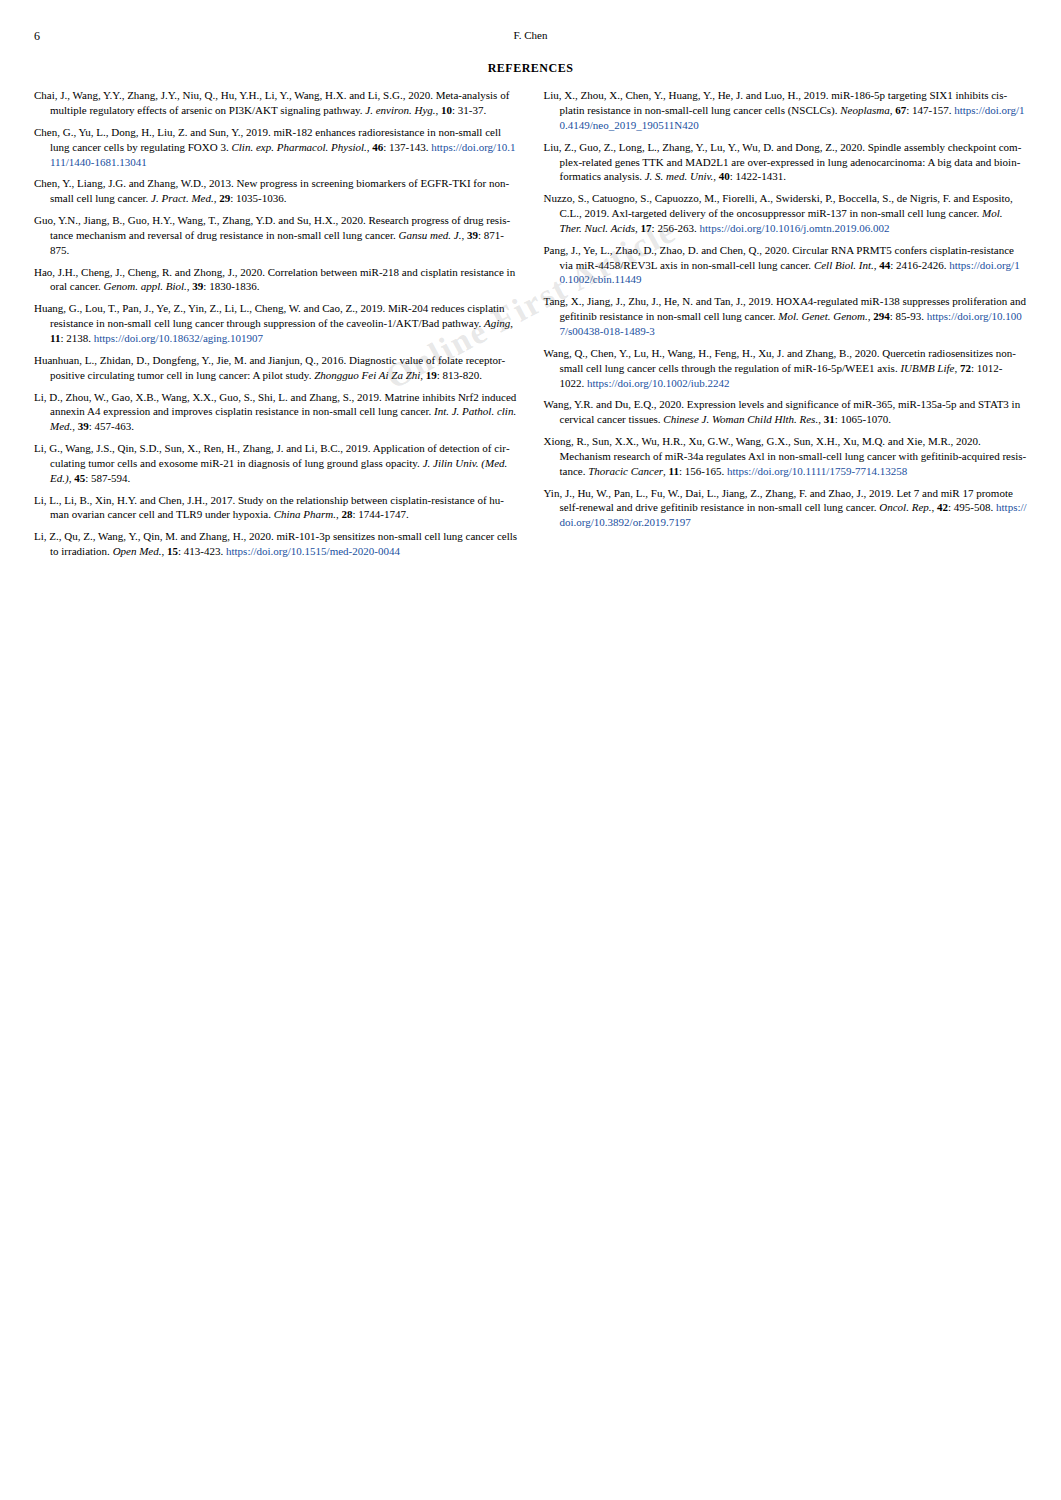Online First Article
6
F. Chen
REFERENCES
Chai, J., Wang, Y.Y., Zhang, J.Y., Niu, Q., Hu, Y.H., Li, Y., Wang, H.X. and Li, S.G., 2020. Meta-analysis of multiple regulatory effects of arsenic on PI3K/AKT signaling pathway. J. environ. Hyg., 10: 31-37.
Chen, G., Yu, L., Dong, H., Liu, Z. and Sun, Y., 2019. miR-182 enhances radioresistance in non-small cell lung cancer cells by regulating FOXO 3. Clin. exp. Pharmacol. Physiol., 46: 137-143. https://doi.org/10.1111/1440-1681.13041
Chen, Y., Liang, J.G. and Zhang, W.D., 2013. New progress in screening biomarkers of EGFR-TKI for non-small cell lung cancer. J. Pract. Med., 29: 1035-1036.
Guo, Y.N., Jiang, B., Guo, H.Y., Wang, T., Zhang, Y.D. and Su, H.X., 2020. Research progress of drug resistance mechanism and reversal of drug resistance in non-small cell lung cancer. Gansu med. J., 39: 871-875.
Hao, J.H., Cheng, J., Cheng, R. and Zhong, J., 2020. Correlation between miR-218 and cisplatin resistance in oral cancer. Genom. appl. Biol., 39: 1830-1836.
Huang, G., Lou, T., Pan, J., Ye, Z., Yin, Z., Li, L., Cheng, W. and Cao, Z., 2019. MiR-204 reduces cisplatin resistance in non-small cell lung cancer through suppression of the caveolin-1/AKT/Bad pathway. Aging, 11: 2138. https://doi.org/10.18632/aging.101907
Huanhuan, L., Zhidan, D., Dongfeng, Y., Jie, M. and Jianjun, Q., 2016. Diagnostic value of folate receptor-positive circulating tumor cell in lung cancer: A pilot study. Zhongguo Fei Ai Za Zhi, 19: 813-820.
Li, D., Zhou, W., Gao, X.B., Wang, X.X., Guo, S., Shi, L. and Zhang, S., 2019. Matrine inhibits Nrf2 induced annexin A4 expression and improves cisplatin resistance in non-small cell lung cancer. Int. J. Pathol. clin. Med., 39: 457-463.
Li, G., Wang, J.S., Qin, S.D., Sun, X., Ren, H., Zhang, J. and Li, B.C., 2019. Application of detection of circulating tumor cells and exosome miR-21 in diagnosis of lung ground glass opacity. J. Jilin Univ. (Med. Ed.), 45: 587-594.
Li, L., Li, B., Xin, H.Y. and Chen, J.H., 2017. Study on the relationship between cisplatin-resistance of human ovarian cancer cell and TLR9 under hypoxia. China Pharm., 28: 1744-1747.
Li, Z., Qu, Z., Wang, Y., Qin, M. and Zhang, H., 2020. miR-101-3p sensitizes non-small cell lung cancer cells to irradiation. Open Med., 15: 413-423. https://doi.org/10.1515/med-2020-0044
Liu, X., Zhou, X., Chen, Y., Huang, Y., He, J. and Luo, H., 2019. miR-186-5p targeting SIX1 inhibits cisplatin resistance in non-small-cell lung cancer cells (NSCLCs). Neoplasma, 67: 147-157. https://doi.org/10.4149/neo_2019_190511N420
Liu, Z., Guo, Z., Long, L., Zhang, Y., Lu, Y., Wu, D. and Dong, Z., 2020. Spindle assembly checkpoint complex-related genes TTK and MAD2L1 are over-expressed in lung adenocarcinoma: A big data and bioinformatics analysis. J. S. med. Univ., 40: 1422-1431.
Nuzzo, S., Catuogno, S., Capuozzo, M., Fiorelli, A., Swiderski, P., Boccella, S., de Nigris, F. and Esposito, C.L., 2019. Axl-targeted delivery of the oncosuppressor miR-137 in non-small cell lung cancer. Mol. Ther. Nucl. Acids, 17: 256-263. https://doi.org/10.1016/j.omtn.2019.06.002
Pang, J., Ye, L., Zhao, D., Zhao, D. and Chen, Q., 2020. Circular RNA PRMT5 confers cisplatin-resistance via miR-4458/REV3L axis in non-small-cell lung cancer. Cell Biol. Int., 44: 2416-2426. https://doi.org/10.1002/cbin.11449
Tang, X., Jiang, J., Zhu, J., He, N. and Tan, J., 2019. HOXA4-regulated miR-138 suppresses proliferation and gefitinib resistance in non-small cell lung cancer. Mol. Genet. Genom., 294: 85-93. https://doi.org/10.1007/s00438-018-1489-3
Wang, Q., Chen, Y., Lu, H., Wang, H., Feng, H., Xu, J. and Zhang, B., 2020. Quercetin radiosensitizes non-small cell lung cancer cells through the regulation of miR-16-5p/WEE1 axis. IUBMB Life, 72: 1012-1022. https://doi.org/10.1002/iub.2242
Wang, Y.R. and Du, E.Q., 2020. Expression levels and significance of miR-365, miR-135a-5p and STAT3 in cervical cancer tissues. Chinese J. Woman Child Hlth. Res., 31: 1065-1070.
Xiong, R., Sun, X.X., Wu, H.R., Xu, G.W., Wang, G.X., Sun, X.H., Xu, M.Q. and Xie, M.R., 2020. Mechanism research of miR-34a regulates Axl in non-small-cell lung cancer with gefitinib-acquired resistance. Thoracic Cancer, 11: 156-165. https://doi.org/10.1111/1759-7714.13258
Yin, J., Hu, W., Pan, L., Fu, W., Dai, L., Jiang, Z., Zhang, F. and Zhao, J., 2019. Let 7 and miR 17 promote self-renewal and drive gefitinib resistance in non-small cell lung cancer. Oncol. Rep., 42: 495-508. https://doi.org/10.3892/or.2019.7197